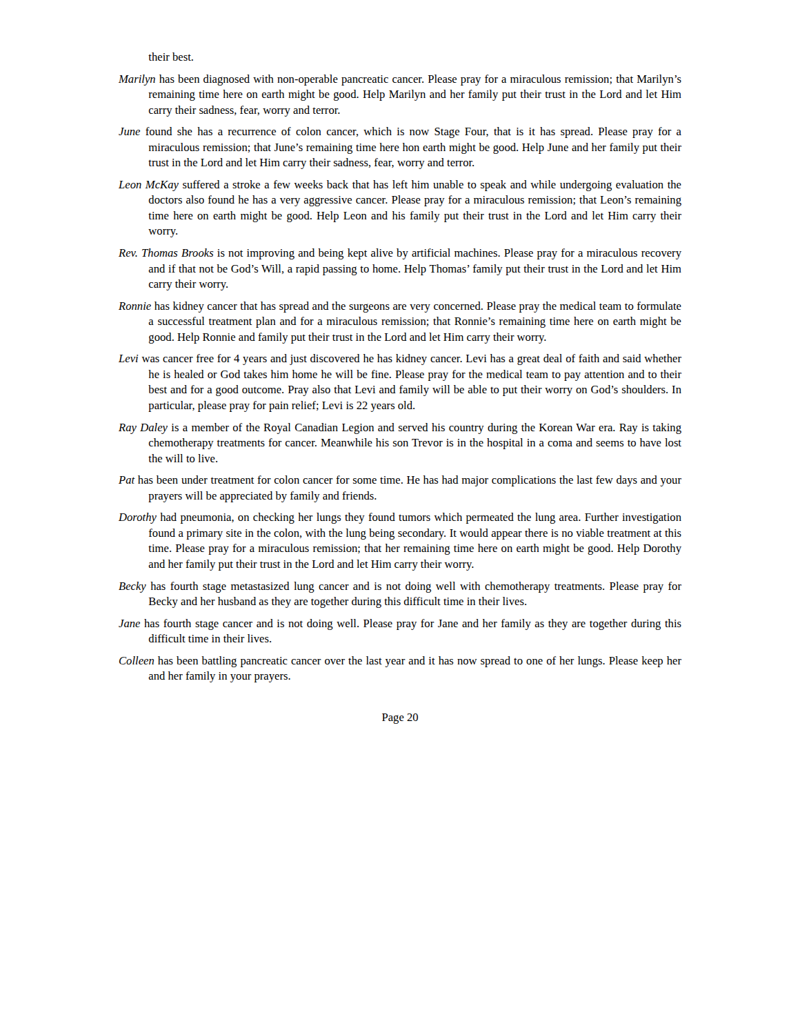their best.
Marilyn has been diagnosed with non-operable pancreatic cancer. Please pray for a miraculous remission; that Marilyn’s remaining time here on earth might be good. Help Marilyn and her family put their trust in the Lord and let Him carry their sadness, fear, worry and terror.
June found she has a recurrence of colon cancer, which is now Stage Four, that is it has spread. Please pray for a miraculous remission; that June’s remaining time here hon earth might be good. Help June and her family put their trust in the Lord and let Him carry their sadness, fear, worry and terror.
Leon McKay suffered a stroke a few weeks back that has left him unable to speak and while undergoing evaluation the doctors also found he has a very aggressive cancer. Please pray for a miraculous remission; that Leon’s remaining time here on earth might be good. Help Leon and his family put their trust in the Lord and let Him carry their worry.
Rev. Thomas Brooks is not improving and being kept alive by artificial machines. Please pray for a miraculous recovery and if that not be God’s Will, a rapid passing to home. Help Thomas’ family put their trust in the Lord and let Him carry their worry.
Ronnie has kidney cancer that has spread and the surgeons are very concerned. Please pray the medical team to formulate a successful treatment plan and for a miraculous remission; that Ronnie’s remaining time here on earth might be good. Help Ronnie and family put their trust in the Lord and let Him carry their worry.
Levi was cancer free for 4 years and just discovered he has kidney cancer. Levi has a great deal of faith and said whether he is healed or God takes him home he will be fine. Please pray for the medical team to pay attention and to their best and for a good outcome. Pray also that Levi and family will be able to put their worry on God’s shoulders. In particular, please pray for pain relief; Levi is 22 years old.
Ray Daley is a member of the Royal Canadian Legion and served his country during the Korean War era. Ray is taking chemotherapy treatments for cancer. Meanwhile his son Trevor is in the hospital in a coma and seems to have lost the will to live.
Pat has been under treatment for colon cancer for some time. He has had major complications the last few days and your prayers will be appreciated by family and friends.
Dorothy had pneumonia, on checking her lungs they found tumors which permeated the lung area. Further investigation found a primary site in the colon, with the lung being secondary. It would appear there is no viable treatment at this time. Please pray for a miraculous remission; that her remaining time here on earth might be good. Help Dorothy and her family put their trust in the Lord and let Him carry their worry.
Becky has fourth stage metastasized lung cancer and is not doing well with chemotherapy treatments. Please pray for Becky and her husband as they are together during this difficult time in their lives.
Jane has fourth stage cancer and is not doing well. Please pray for Jane and her family as they are together during this difficult time in their lives.
Colleen has been battling pancreatic cancer over the last year and it has now spread to one of her lungs. Please keep her and her family in your prayers.
Page 20